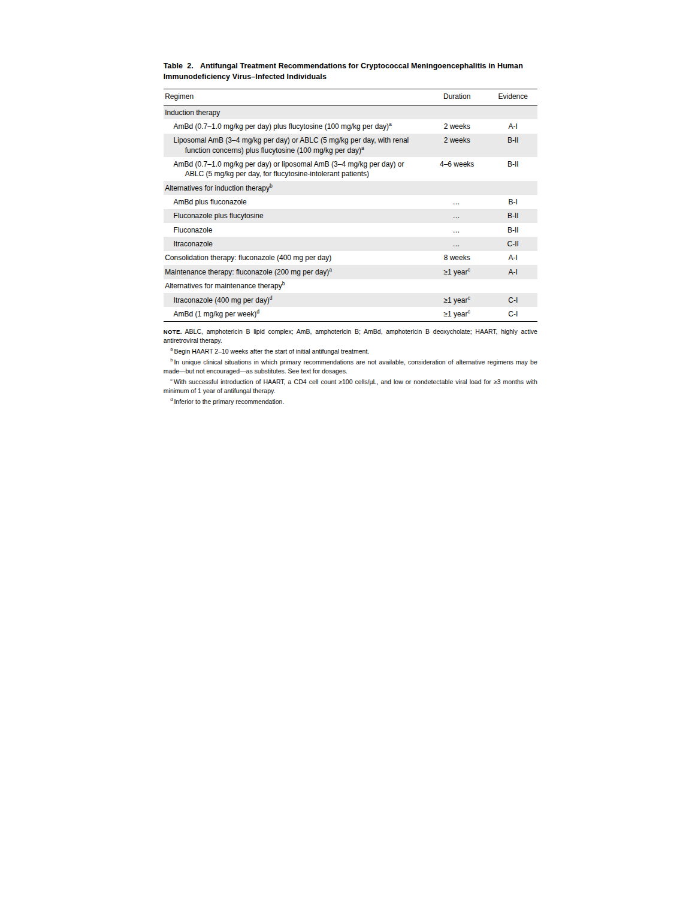Table 2. Antifungal Treatment Recommendations for Cryptococcal Meningoencephalitis in Human Immunodeficiency Virus–Infected Individuals
| Regimen | Duration | Evidence |
| --- | --- | --- |
| Induction therapy | | |
| AmBd (0.7–1.0 mg/kg per day) plus flucytosine (100 mg/kg per day) a | 2 weeks | A-I |
| Liposomal AmB (3–4 mg/kg per day) or ABLC (5 mg/kg per day, with renal function concerns) plus flucytosine (100 mg/kg per day) a | 2 weeks | B-II |
| AmBd (0.7–1.0 mg/kg per day) or liposomal AmB (3–4 mg/kg per day) or ABLC (5 mg/kg per day, for flucytosine-intolerant patients) | 4–6 weeks | B-II |
| Alternatives for induction therapy b | | |
| AmBd plus fluconazole | … | B-I |
| Fluconazole plus flucytosine | … | B-II |
| Fluconazole | … | B-II |
| Itraconazole | … | C-II |
| Consolidation therapy: fluconazole (400 mg per day) | 8 weeks | A-I |
| Maintenance therapy: fluconazole (200 mg per day) a | ≥1 year c | A-I |
| Alternatives for maintenance therapy b | | |
| Itraconazole (400 mg per day) d | ≥1 year c | C-I |
| AmBd (1 mg/kg per week) d | ≥1 year c | C-I |
NOTE. ABLC, amphotericin B lipid complex; AmB, amphotericin B; AmBd, amphotericin B deoxycholate; HAART, highly active antiretroviral therapy.
aBegin HAART 2–10 weeks after the start of initial antifungal treatment.
bIn unique clinical situations in which primary recommendations are not available, consideration of alternative regimens may be made—but not encouraged—as substitutes. See text for dosages.
cWith successful introduction of HAART, a CD4 cell count ≥100 cells/µL, and low or nondetectable viral load for ≥3 months with minimum of 1 year of antifungal therapy.
dInferior to the primary recommendation.